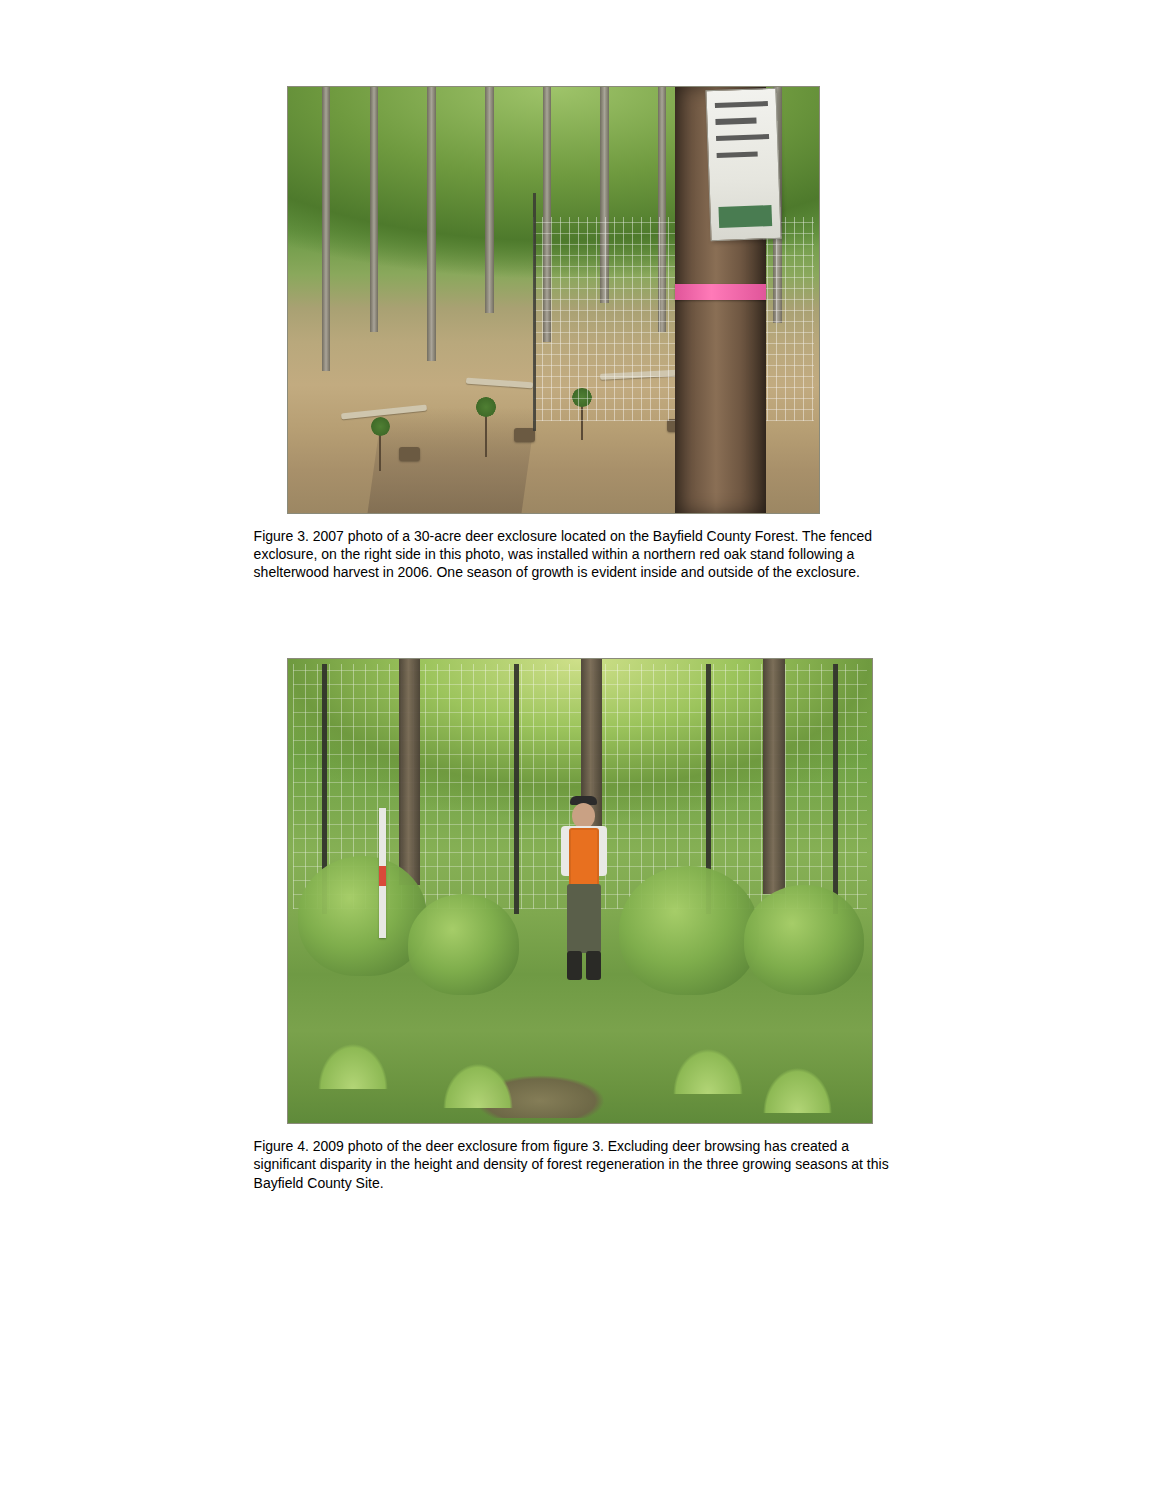Figure 3. 2007 photo of a 30-acre deer exclosure located on the Bayfield County Forest. The fenced exclosure, on the right side in this photo, was installed within a northern red oak stand following a shelterwood harvest in 2006. One season of growth is evident inside and outside of the exclosure.
Figure 4. 2009 photo of the deer exclosure from figure 3. Excluding deer browsing has created a significant disparity in the height and density of forest regeneration in the three growing seasons at this Bayfield County Site.